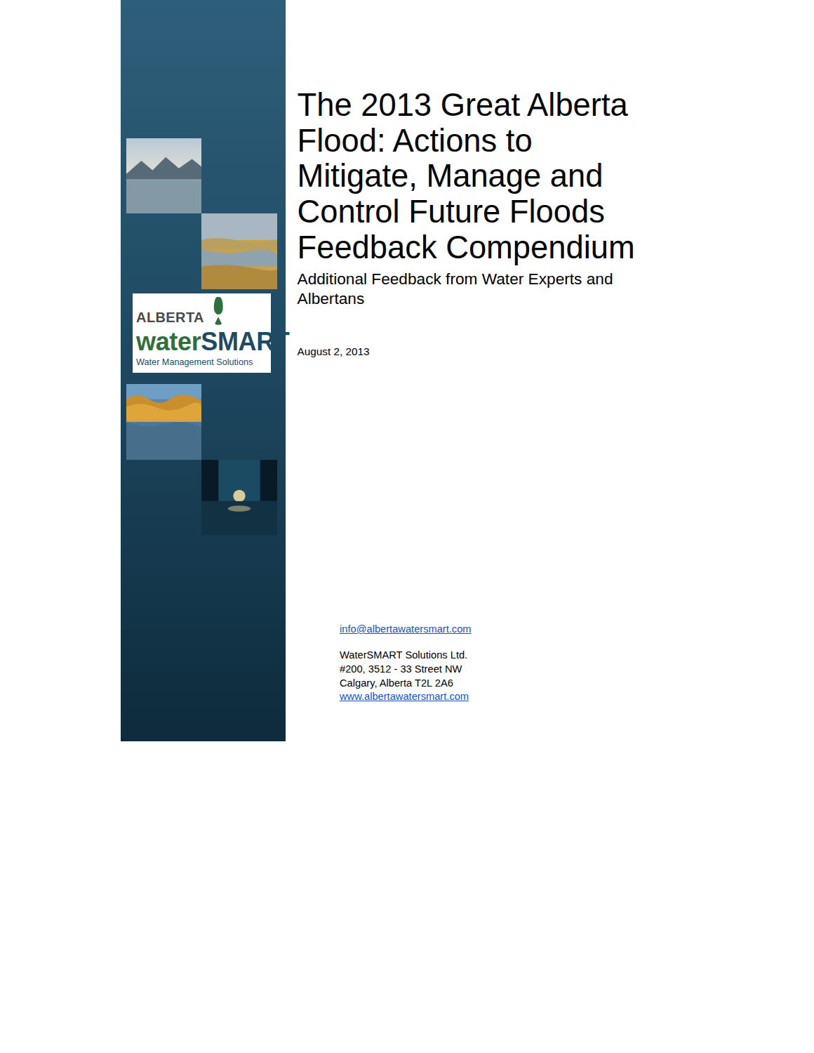ALBERTA
water SMART
Water Management Solutions
The 2013 Great Alberta Flood: Actions to Mitigate, Manage and Control Future Floods Feedback Compendium
Additional Feedback from Water Experts and Albertans
August 2, 2013
info@albertawatersmart.com
WaterSMART Solutions Ltd.
#200, 3512 - 33 Street NW
Calgary, Alberta T2L 2A6
www.albertawatersmart.com